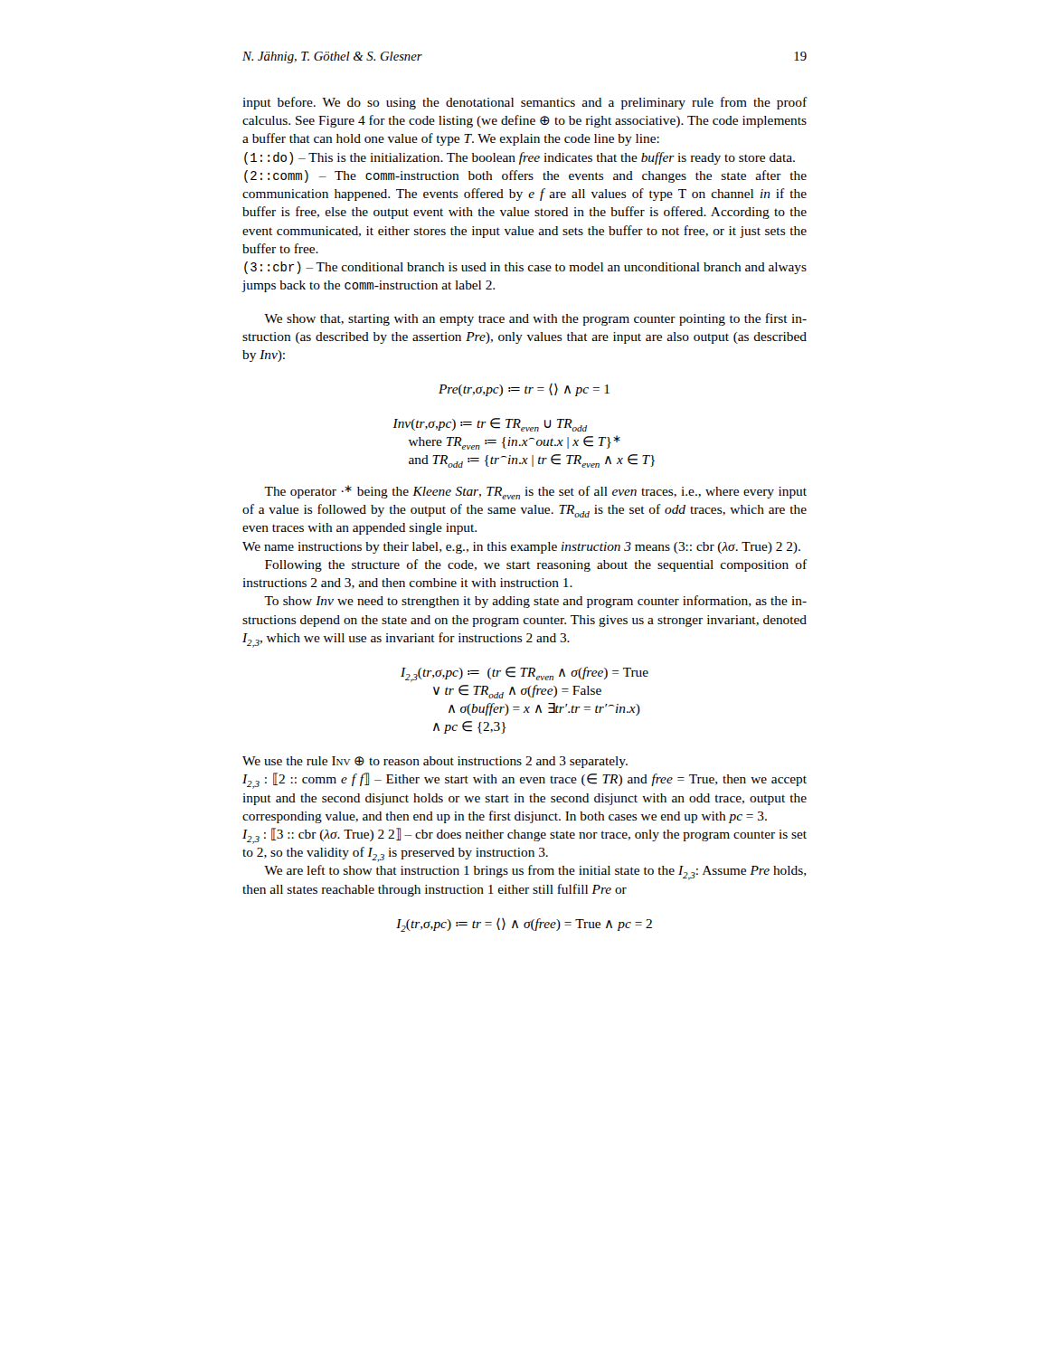N. Jähnig, T. Göthel & S. Glesner 19
input before. We do so using the denotational semantics and a preliminary rule from the proof calculus. See Figure 4 for the code listing (we define ⊕ to be right associative). The code implements a buffer that can hold one value of type T. We explain the code line by line:
(1::do) – This is the initialization. The boolean free indicates that the buffer is ready to store data.
(2::comm) – The comm-instruction both offers the events and changes the state after the communication happened. The events offered by e f are all values of type T on channel in if the buffer is free, else the output event with the value stored in the buffer is offered. According to the event communicated, it either stores the input value and sets the buffer to not free, or it just sets the buffer to free.
(3::cbr) – The conditional branch is used in this case to model an unconditional branch and always jumps back to the comm-instruction at label 2.
We show that, starting with an empty trace and with the program counter pointing to the first in­struction (as described by the assertion Pre), only values that are input are also output (as described by Inv):
Pre(tr,σ,pc) ≔ tr = ⟨⟩ ∧ pc = 1
Inv(tr,σ,pc) ≔ tr ∈ TReven ∪ TRodd
where TReven ≔ {in.x⌢out.x | x ∈ T}∗
and TRodd ≔ {tr⌢in.x | tr ∈ TReven ∧ x ∈ T}
The operator ·∗ being the Kleene Star, TReven is the set of all even traces, i.e., where every input of a value is followed by the output of the same value. TRodd is the set of odd traces, which are the even traces with an appended single input.
We name instructions by their label, e.g., in this example instruction 3 means (3:: cbr (λσ. True) 2 2).
Following the structure of the code, we start reasoning about the sequential composition of instruc­tions 2 and 3, and then combine it with instruction 1.
To show Inv we need to strengthen it by adding state and program counter information, as the in­structions depend on the state and on the program counter. This gives us a stronger invariant, denoted I2,3, which we will use as invariant for instructions 2 and 3.
I2,3(tr,σ,pc) ≔ (tr ∈ TReven ∧ σ(free) = True
∨ tr ∈ TRodd ∧ σ(free) = False
∧ σ(buffer) = x ∧ ∃tr′.tr = tr′⌢in.x)
∧ pc ∈ {2,3}
We use the rule Inv ⊕ to reason about instructions 2 and 3 separately.
I2,3 : ⟦2 :: comm e f f⟧ – Either we start with an even trace (∈ TR) and free = True, then we accept input and the second disjunct holds or we start in the second disjunct with an odd trace, output the corresponding value, and then end up in the first disjunct. In both cases we end up with pc = 3.
I2,3 : ⟦3 :: cbr (λσ. True) 2 2⟧ – cbr does neither change state nor trace, only the program counter is set to 2, so the validity of I2,3 is preserved by instruction 3.
We are left to show that instruction 1 brings us from the initial state to the I2,3: Assume Pre holds, then all states reachable through instruction 1 either still fulfill Pre or
I2(tr,σ,pc) ≔ tr = ⟨⟩ ∧ σ(free) = True ∧ pc = 2